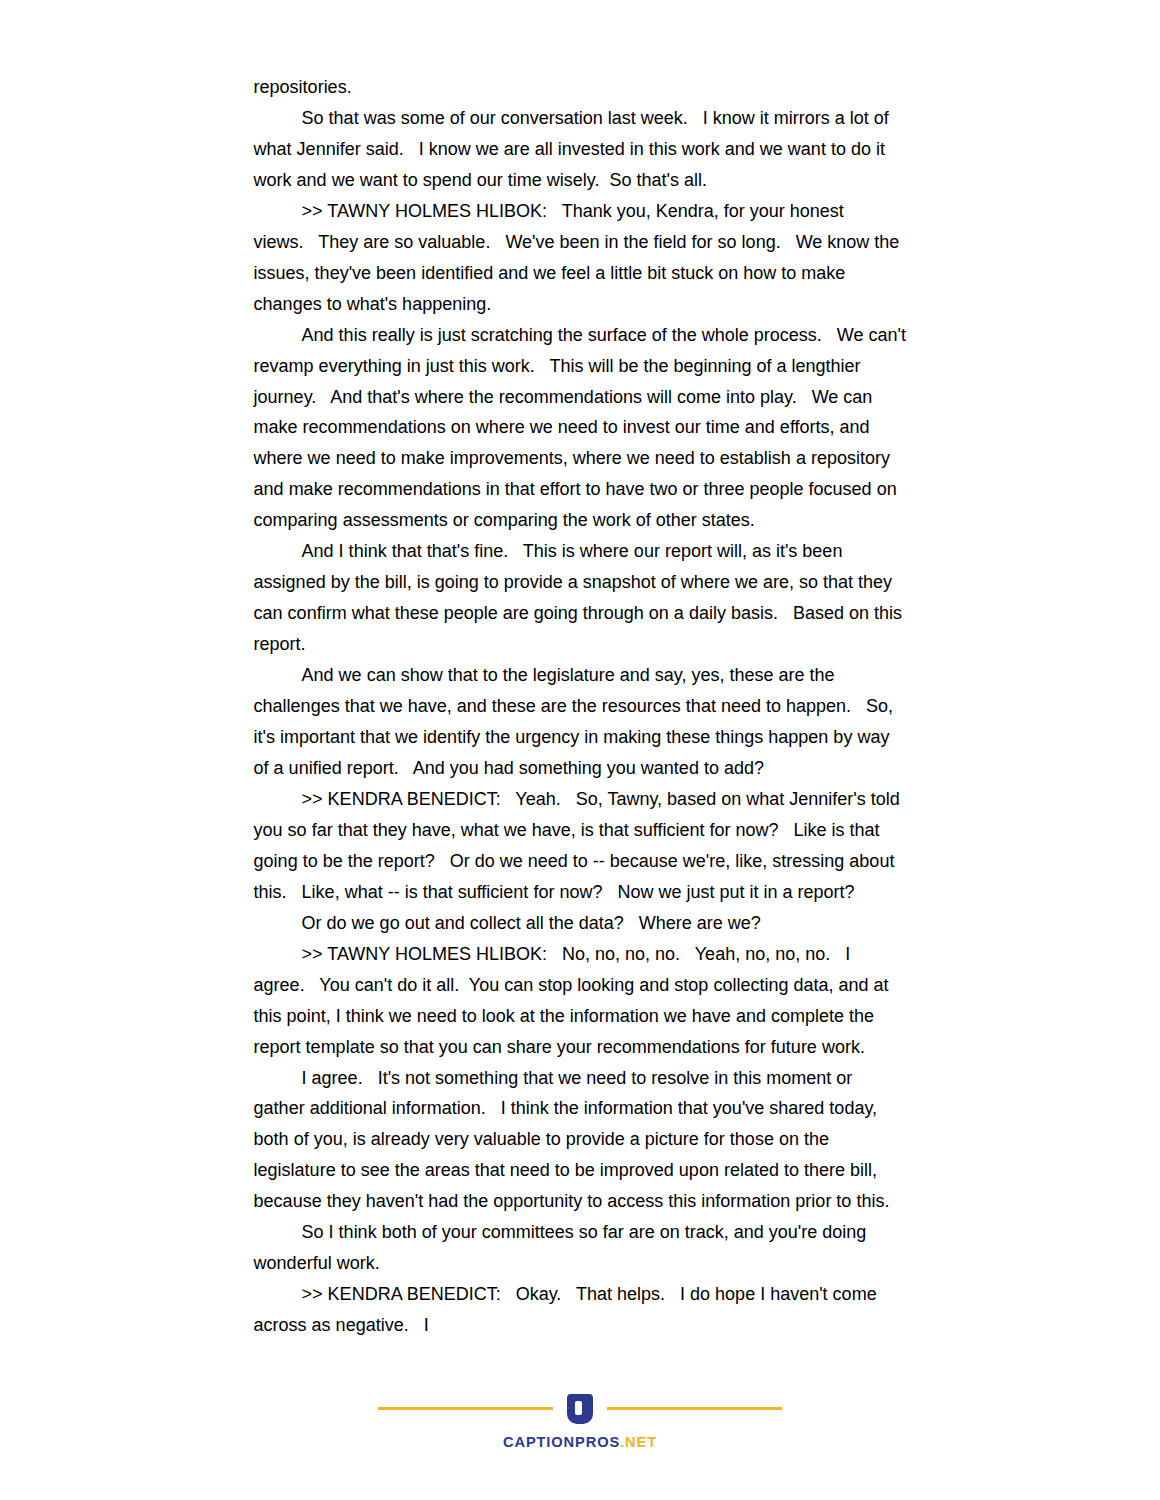repositories.
So that was some of our conversation last week. I know it mirrors a lot of what Jennifer said. I know we are all invested in this work and we want to do it work and we want to spend our time wisely. So that's all.
>> TAWNY HOLMES HLIBOK: Thank you, Kendra, for your honest views. They are so valuable. We've been in the field for so long. We know the issues, they've been identified and we feel a little bit stuck on how to make changes to what's happening.
And this really is just scratching the surface of the whole process. We can't revamp everything in just this work. This will be the beginning of a lengthier journey. And that's where the recommendations will come into play. We can make recommendations on where we need to invest our time and efforts, and where we need to make improvements, where we need to establish a repository and make recommendations in that effort to have two or three people focused on comparing assessments or comparing the work of other states.
And I think that that's fine. This is where our report will, as it's been assigned by the bill, is going to provide a snapshot of where we are, so that they can confirm what these people are going through on a daily basis. Based on this report.
And we can show that to the legislature and say, yes, these are the challenges that we have, and these are the resources that need to happen. So, it's important that we identify the urgency in making these things happen by way of a unified report. And you had something you wanted to add?
>> KENDRA BENEDICT: Yeah. So, Tawny, based on what Jennifer's told you so far that they have, what we have, is that sufficient for now? Like is that going to be the report? Or do we need to -- because we're, like, stressing about this. Like, what -- is that sufficient for now? Now we just put it in a report?
Or do we go out and collect all the data? Where are we?
>> TAWNY HOLMES HLIBOK: No, no, no, no. Yeah, no, no, no. I agree. You can't do it all. You can stop looking and stop collecting data, and at this point, I think we need to look at the information we have and complete the report template so that you can share your recommendations for future work.
I agree. It's not something that we need to resolve in this moment or gather additional information. I think the information that you've shared today, both of you, is already very valuable to provide a picture for those on the legislature to see the areas that need to be improved upon related to there bill, because they haven't had the opportunity to access this information prior to this.
So I think both of your committees so far are on track, and you're doing wonderful work.
>> KENDRA BENEDICT: Okay. That helps. I do hope I haven't come across as negative. I
CAPTIONPROS.NET